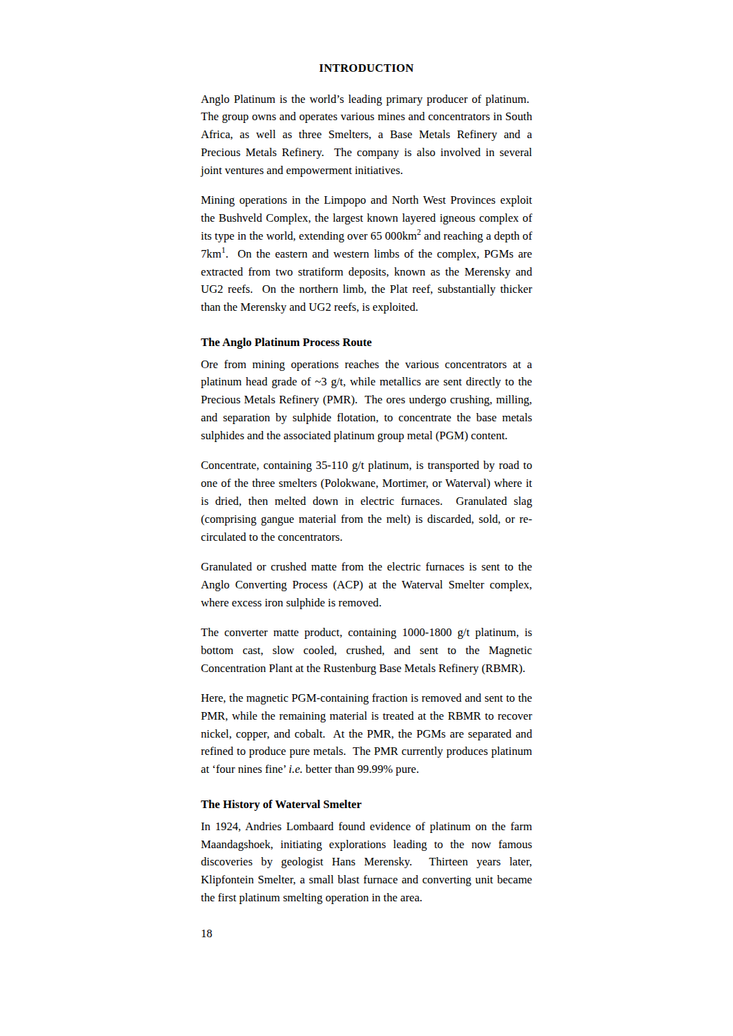INTRODUCTION
Anglo Platinum is the world’s leading primary producer of platinum. The group owns and operates various mines and concentrators in South Africa, as well as three Smelters, a Base Metals Refinery and a Precious Metals Refinery. The company is also involved in several joint ventures and empowerment initiatives.
Mining operations in the Limpopo and North West Provinces exploit the Bushveld Complex, the largest known layered igneous complex of its type in the world, extending over 65 000km2 and reaching a depth of 7km1. On the eastern and western limbs of the complex, PGMs are extracted from two stratiform deposits, known as the Merensky and UG2 reefs. On the northern limb, the Plat reef, substantially thicker than the Merensky and UG2 reefs, is exploited.
The Anglo Platinum Process Route
Ore from mining operations reaches the various concentrators at a platinum head grade of ~3 g/t, while metallics are sent directly to the Precious Metals Refinery (PMR). The ores undergo crushing, milling, and separation by sulphide flotation, to concentrate the base metals sulphides and the associated platinum group metal (PGM) content.
Concentrate, containing 35-110 g/t platinum, is transported by road to one of the three smelters (Polokwane, Mortimer, or Waterval) where it is dried, then melted down in electric furnaces. Granulated slag (comprising gangue material from the melt) is discarded, sold, or re-circulated to the concentrators.
Granulated or crushed matte from the electric furnaces is sent to the Anglo Converting Process (ACP) at the Waterval Smelter complex, where excess iron sulphide is removed.
The converter matte product, containing 1000-1800 g/t platinum, is bottom cast, slow cooled, crushed, and sent to the Magnetic Concentration Plant at the Rustenburg Base Metals Refinery (RBMR).
Here, the magnetic PGM-containing fraction is removed and sent to the PMR, while the remaining material is treated at the RBMR to recover nickel, copper, and cobalt. At the PMR, the PGMs are separated and refined to produce pure metals. The PMR currently produces platinum at ‘four nines fine’ i.e. better than 99.99% pure.
The History of Waterval Smelter
In 1924, Andries Lombaard found evidence of platinum on the farm Maandagshoek, initiating explorations leading to the now famous discoveries by geologist Hans Merensky. Thirteen years later, Klipfontein Smelter, a small blast furnace and converting unit became the first platinum smelting operation in the area.
18